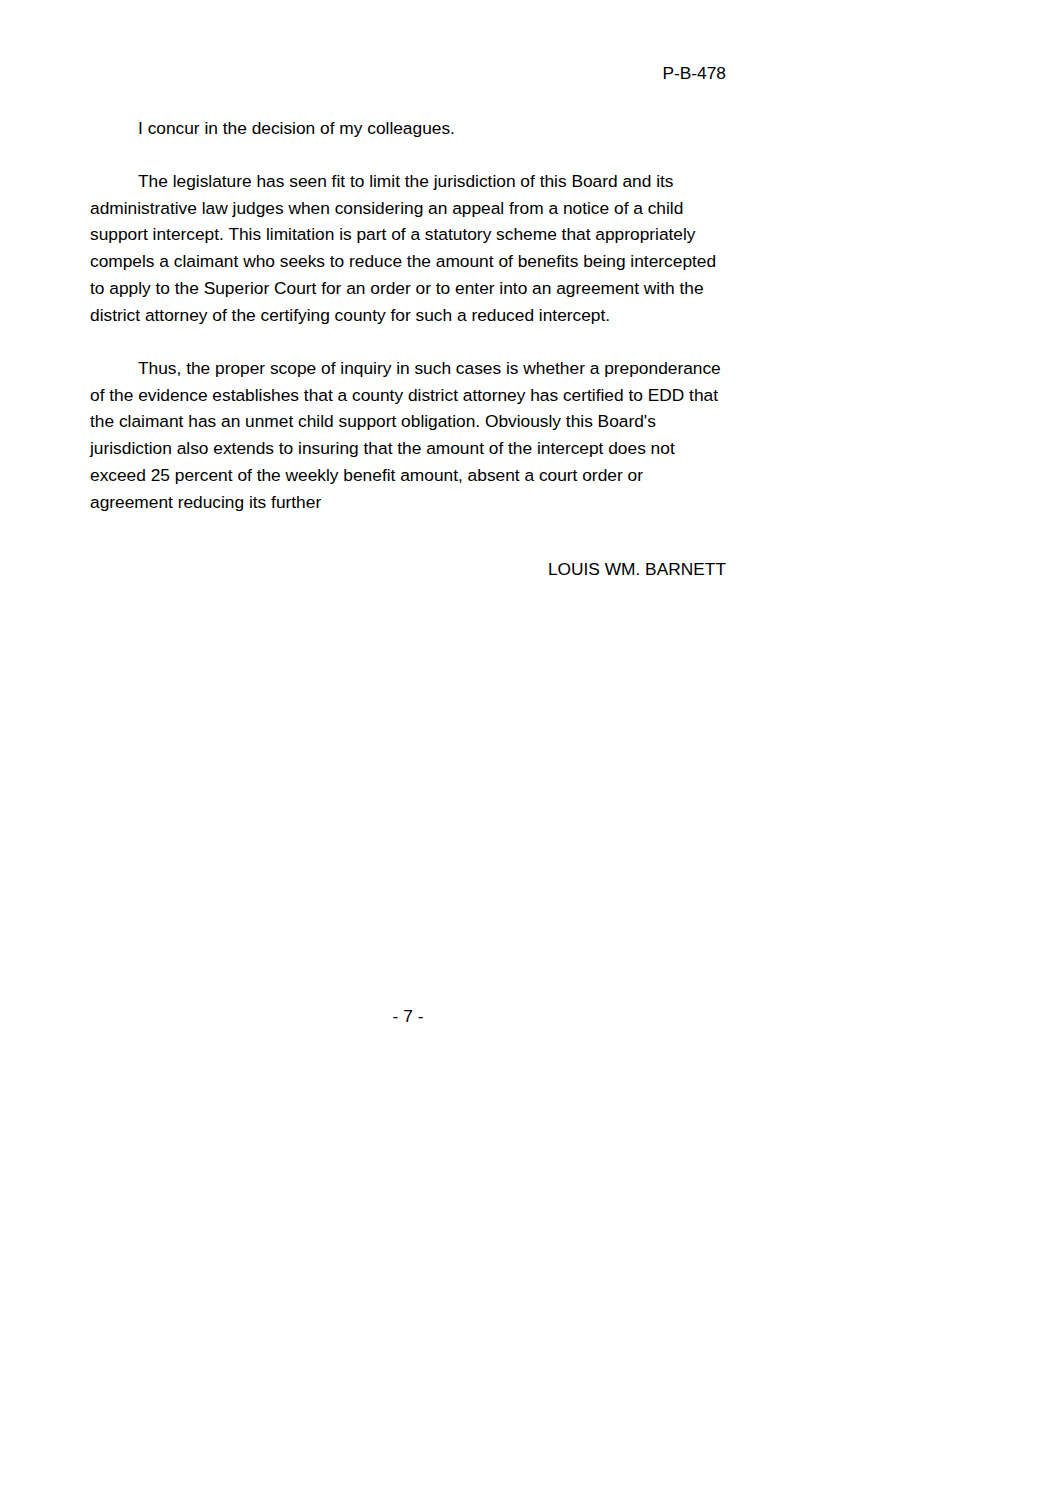P-B-478
I concur in the decision of my colleagues.
The legislature has seen fit to limit the jurisdiction of this Board and its administrative law judges when considering an appeal from a notice of a child support intercept. This limitation is part of a statutory scheme that appropriately compels a claimant who seeks to reduce the amount of benefits being intercepted to apply to the Superior Court for an order or to enter into an agreement with the district attorney of the certifying county for such a reduced intercept.
Thus, the proper scope of inquiry in such cases is whether a preponderance of the evidence establishes that a county district attorney has certified to EDD that the claimant has an unmet child support obligation. Obviously this Board's jurisdiction also extends to insuring that the amount of the intercept does not exceed 25 percent of the weekly benefit amount, absent a court order or agreement reducing its further
LOUIS WM. BARNETT
- 7 -